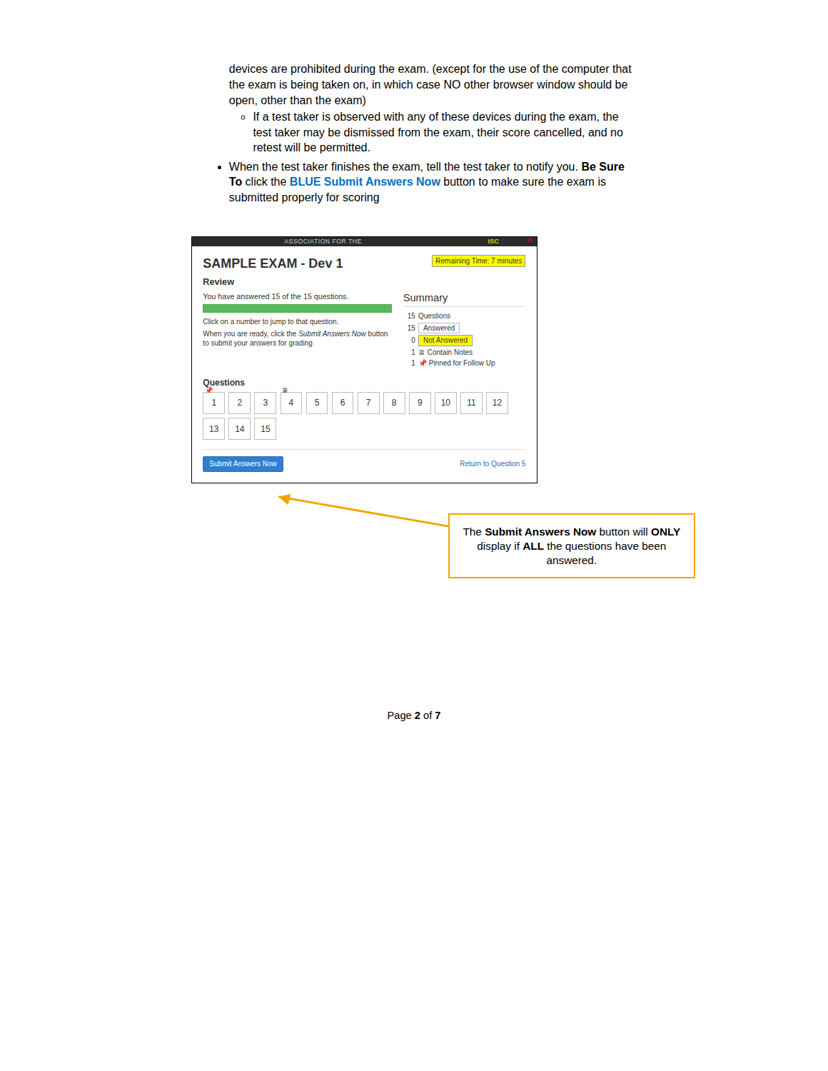devices are prohibited during the exam. (except for the use of the computer that the exam is being taken on, in which case NO other browser window should be open, other than the exam)
If a test taker is observed with any of these devices during the exam, the test taker may be dismissed from the exam, their score cancelled, and no retest will be permitted.
When the test taker finishes the exam, tell the test taker to notify you. Be Sure To click the BLUE Submit Answers Now button to make sure the exam is submitted properly for scoring
Association for the ISC ^
SAMPLE EXAM - Dev 1
Remaining Time: 7 minutes
Review
You have answered 15 of the 15 questions.
Click on a number to jump to that question.
When you are ready, click the Submit Answers Now button to submit your answers for grading
Summary
| 15 | Questions |
| 15 | Answered |
| 0 | Not Answered |
| 1 | 🗎 Contain Notes |
| 1 | 📌 Pinned for Follow Up |
Questions
📌1
2
3
🗎4
5
6
7
8
9
10
11
12
13
14
15
Submit Answers Now Return to Question 5
The Submit Answers Now button will ONLY display if ALL the questions have been answered.
Page 2 of 7